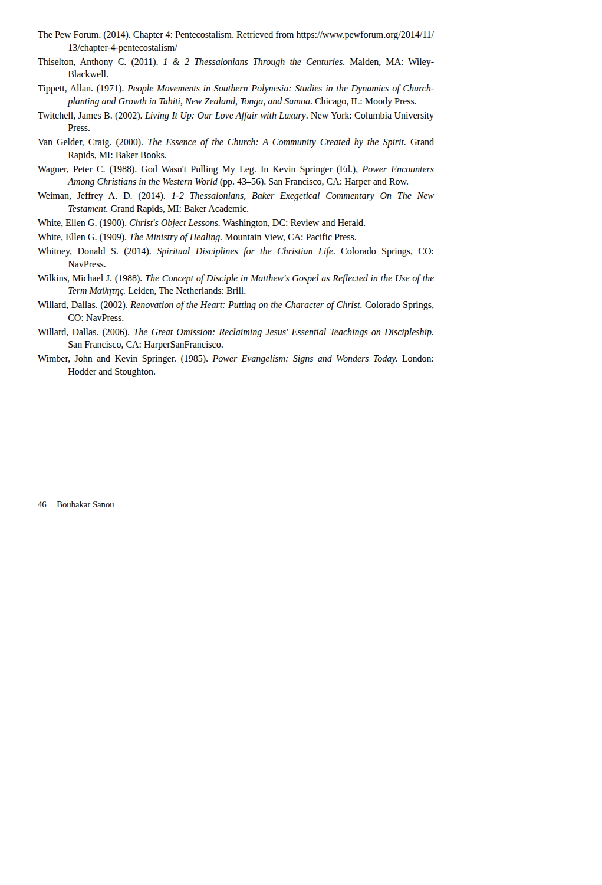The Pew Forum. (2014). Chapter 4: Pentecostalism. Retrieved from https://www.pewforum.org/2014/11/13/chapter-4-pentecostalism/
Thiselton, Anthony C. (2011). 1 & 2 Thessalonians Through the Centuries. Malden, MA: Wiley-Blackwell.
Tippett, Allan. (1971). People Movements in Southern Polynesia: Studies in the Dynamics of Church-planting and Growth in Tahiti, New Zealand, Tonga, and Samoa. Chicago, IL: Moody Press.
Twitchell, James B. (2002). Living It Up: Our Love Affair with Luxury. New York: Columbia University Press.
Van Gelder, Craig. (2000). The Essence of the Church: A Community Created by the Spirit. Grand Rapids, MI: Baker Books.
Wagner, Peter C. (1988). God Wasn't Pulling My Leg. In Kevin Springer (Ed.), Power Encounters Among Christians in the Western World (pp. 43–56). San Francisco, CA: Harper and Row.
Weiman, Jeffrey A. D. (2014). 1-2 Thessalonians, Baker Exegetical Commentary On The New Testament. Grand Rapids, MI: Baker Academic.
White, Ellen G. (1900). Christ's Object Lessons. Washington, DC: Review and Herald.
White, Ellen G. (1909). The Ministry of Healing. Mountain View, CA: Pacific Press.
Whitney, Donald S. (2014). Spiritual Disciplines for the Christian Life. Colorado Springs, CO: NavPress.
Wilkins, Michael J. (1988). The Concept of Disciple in Matthew's Gospel as Reflected in the Use of the Term Μαθητης. Leiden, The Netherlands: Brill.
Willard, Dallas. (2002). Renovation of the Heart: Putting on the Character of Christ. Colorado Springs, CO: NavPress.
Willard, Dallas. (2006). The Great Omission: Reclaiming Jesus' Essential Teachings on Discipleship. San Francisco, CA: HarperSanFrancisco.
Wimber, John and Kevin Springer. (1985). Power Evangelism: Signs and Wonders Today. London: Hodder and Stoughton.
46 Boubakar Sanou